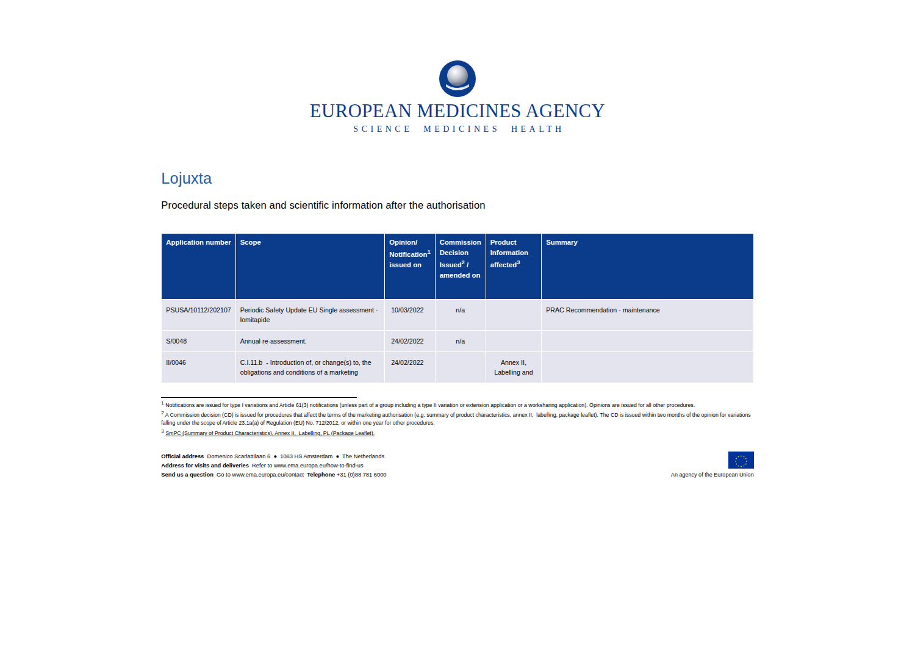EUROPEAN MEDICINES AGENCY
SCIENCE MEDICINES HEALTH
Lojuxta
Procedural steps taken and scientific information after the authorisation
| Application number | Scope | Opinion/ Notification 1 issued on | Commission Decision Issued 2 / amended on | Product Information affected 3 | Summary |
| --- | --- | --- | --- | --- | --- |
| PSUSA/10112/202107 | Periodic Safety Update EU Single assessment - lomitapide | 10/03/2022 | n/a | | PRAC Recommendation - maintenance |
| S/0048 | Annual re-assessment. | 24/02/2022 | n/a | | |
| II/0046 | C.I.11.b - Introduction of, or change(s) to, the obligations and conditions of a marketing | 24/02/2022 | | Annex II, Labelling and | |
1 Notifications are issued for type I variations and Article 61(3) notifications (unless part of a group including a type II variation or extension application or a worksharing application). Opinions are issued for all other procedures.
2 A Commission decision (CD) is issued for procedures that affect the terms of the marketing authorisation (e.g. summary of product characteristics, annex II, labelling, package leaflet). The CD is issued within two months of the opinion for variations falling under the scope of Article 23.1a(a) of Regulation (EU) No. 712/2012, or within one year for other procedures.
3 SmPC (Summary of Product Characteristics), Annex II, Labelling, PL (Package Leaflet).
Official address Domenico Scarlattilaan 6 ● 1083 HS Amsterdam ● The Netherlands
Address for visits and deliveries Refer to www.ema.europa.eu/how-to-find-us
Send us a question Go to www.ema.europa.eu/contact Telephone +31 (0)88 781 6000
An agency of the European Union